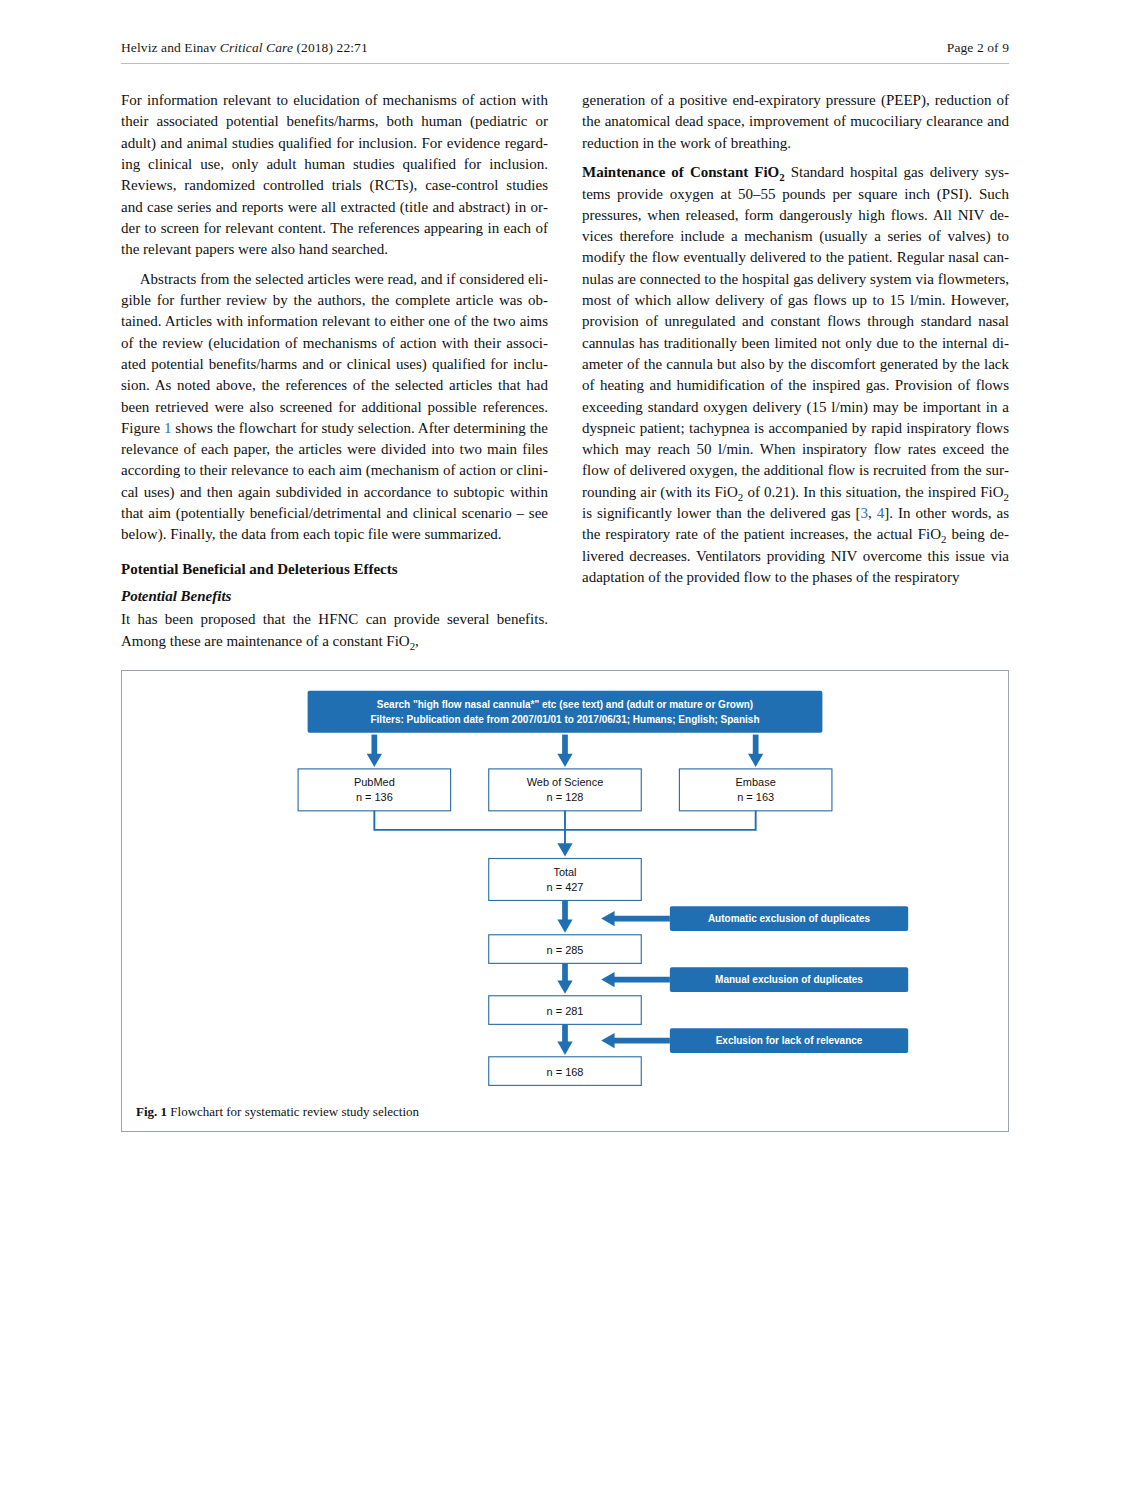Helviz and Einav Critical Care (2018) 22:71
Page 2 of 9
For information relevant to elucidation of mechanisms of action with their associated potential benefits/harms, both human (pediatric or adult) and animal studies qualified for inclusion. For evidence regarding clinical use, only adult human studies qualified for inclusion. Reviews, randomized controlled trials (RCTs), case-control studies and case series and reports were all extracted (title and abstract) in order to screen for relevant content. The references appearing in each of the relevant papers were also hand searched.
Abstracts from the selected articles were read, and if considered eligible for further review by the authors, the complete article was obtained. Articles with information relevant to either one of the two aims of the review (elucidation of mechanisms of action with their associated potential benefits/harms and or clinical uses) qualified for inclusion. As noted above, the references of the selected articles that had been retrieved were also screened for additional possible references. Figure 1 shows the flowchart for study selection. After determining the relevance of each paper, the articles were divided into two main files according to their relevance to each aim (mechanism of action or clinical uses) and then again subdivided in accordance to subtopic within that aim (potentially beneficial/detrimental and clinical scenario – see below). Finally, the data from each topic file were summarized.
Potential Beneficial and Deleterious Effects
Potential Benefits
It has been proposed that the HFNC can provide several benefits. Among these are maintenance of a constant FiO2,
generation of a positive end-expiratory pressure (PEEP), reduction of the anatomical dead space, improvement of mucociliary clearance and reduction in the work of breathing.
Maintenance of Constant FiO2 Standard hospital gas delivery systems provide oxygen at 50–55 pounds per square inch (PSI). Such pressures, when released, form dangerously high flows. All NIV devices therefore include a mechanism (usually a series of valves) to modify the flow eventually delivered to the patient. Regular nasal cannulas are connected to the hospital gas delivery system via flowmeters, most of which allow delivery of gas flows up to 15 l/min. However, provision of unregulated and constant flows through standard nasal cannulas has traditionally been limited not only due to the internal diameter of the cannula but also by the discomfort generated by the lack of heating and humidification of the inspired gas. Provision of flows exceeding standard oxygen delivery (15 l/min) may be important in a dyspneic patient; tachypnea is accompanied by rapid inspiratory flows which may reach 50 l/min. When inspiratory flow rates exceed the flow of delivered oxygen, the additional flow is recruited from the surrounding air (with its FiO2 of 0.21). In this situation, the inspired FiO2 is significantly lower than the delivered gas [3, 4]. In other words, as the respiratory rate of the patient increases, the actual FiO2 being delivered decreases. Ventilators providing NIV overcome this issue via adaptation of the provided flow to the phases of the respiratory
Search "high flow nasal cannula*" etc (see text) and (adult or mature or Grown) Filters: Publication date from 2007/01/01 to 2017/06/31; Humans; English; Spanish PubMed n = 136 Web of Science n = 128 Embase n = 163 Total n = 427 Automatic exclusion of duplicates n = 285 Manual exclusion of duplicates n = 281 Exclusion for lack of relevance n = 168
Fig. 1 Flowchart for systematic review study selection